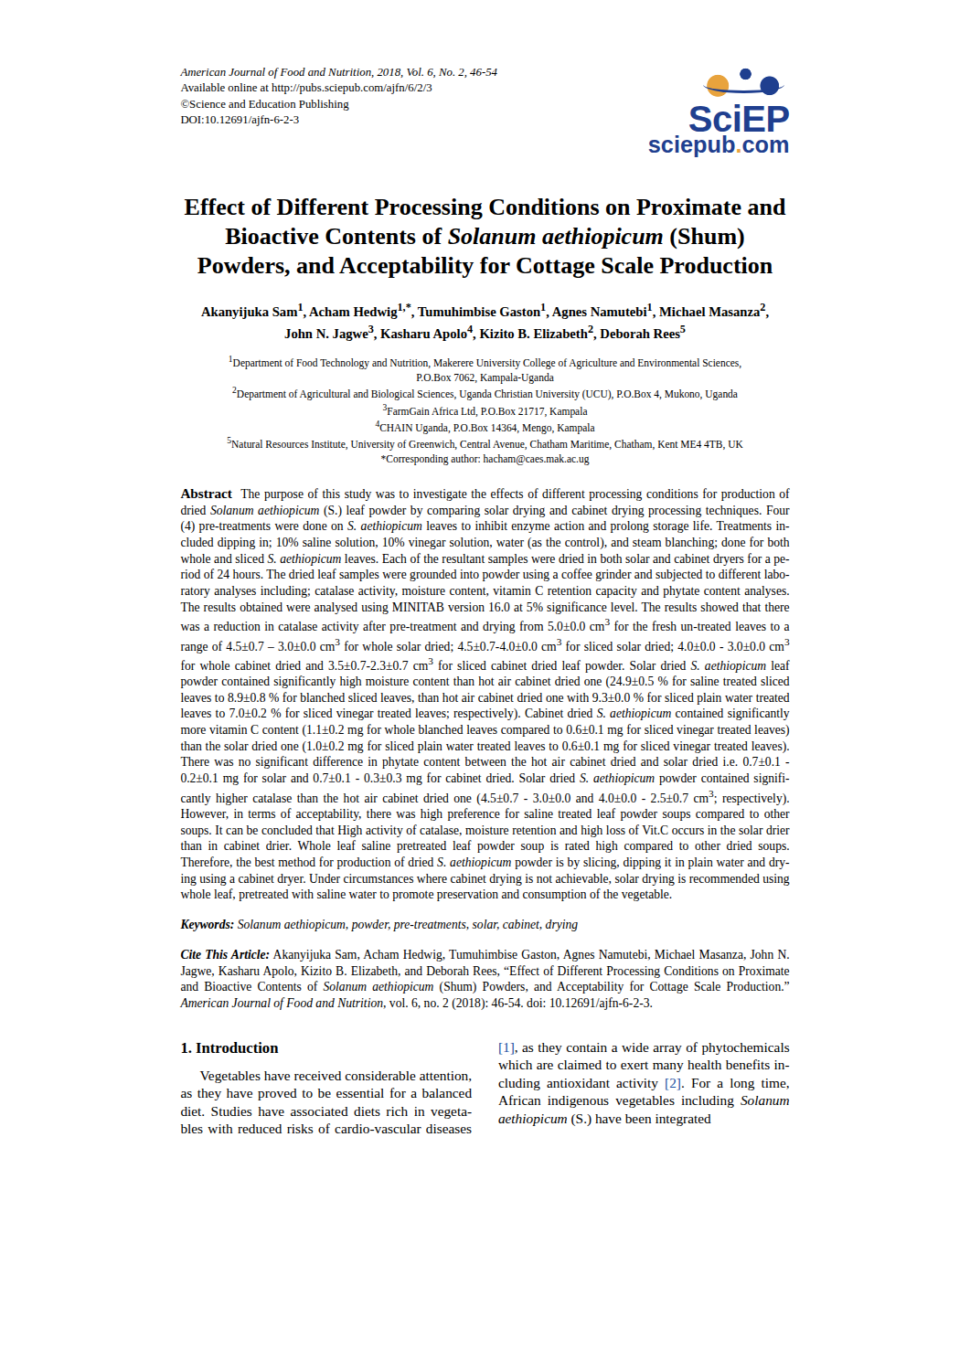American Journal of Food and Nutrition, 2018, Vol. 6, No. 2, 46-54
Available online at http://pubs.sciepub.com/ajfn/6/2/3
©Science and Education Publishing
DOI:10.12691/ajfn-6-2-3
SciEP sciepub. com
Effect of Different Processing Conditions on Proximate and Bioactive Contents of Solanum aethiopicum (Shum) Powders, and Acceptability for Cottage Scale Production
Akanyijuka Sam1, Acham Hedwig1,*, Tumuhimbise Gaston1, Agnes Namutebi1, Michael Masanza2,
John N. Jagwe3, Kasharu Apolo4, Kizito B. Elizabeth2, Deborah Rees5
1Department of Food Technology and Nutrition, Makerere University College of Agriculture and Environmental Sciences,
P.O.Box 7062, Kampala-Uganda
2Department of Agricultural and Biological Sciences, Uganda Christian University (UCU), P.O.Box 4, Mukono, Uganda
3FarmGain Africa Ltd, P.O.Box 21717, Kampala
4CHAIN Uganda, P.O.Box 14364, Mengo, Kampala
5Natural Resources Institute, University of Greenwich, Central Avenue, Chatham Maritime, Chatham, Kent ME4 4TB, UK
*Corresponding author: hacham@caes.mak.ac.ug
Abstract The purpose of this study was to investigate the effects of different processing conditions for production of dried Solanum aethiopicum (S.) leaf powder by comparing solar drying and cabinet drying processing techniques. Four (4) pre-treatments were done on S. aethiopicum leaves to inhibit enzyme action and prolong storage life. Treatments included dipping in; 10% saline solution, 10% vinegar solution, water (as the control), and steam blanching; done for both whole and sliced S. aethiopicum leaves. Each of the resultant samples were dried in both solar and cabinet dryers for a period of 24 hours. The dried leaf samples were grounded into powder using a coffee grinder and subjected to different laboratory analyses including; catalase activity, moisture content, vitamin C retention capacity and phytate content analyses. The results obtained were analysed using MINITAB version 16.0 at 5% significance level. The results showed that there was a reduction in catalase activity after pre-treatment and drying from 5.0±0.0 cm3 for the fresh un-treated leaves to a range of 4.5±0.7 – 3.0±0.0 cm3 for whole solar dried; 4.5±0.7-4.0±0.0 cm3 for sliced solar dried; 4.0±0.0 - 3.0±0.0 cm3 for whole cabinet dried and 3.5±0.7-2.3±0.7 cm3 for sliced cabinet dried leaf powder. Solar dried S. aethiopicum leaf powder contained significantly high moisture content than hot air cabinet dried one (24.9±0.5 % for saline treated sliced leaves to 8.9±0.8 % for blanched sliced leaves, than hot air cabinet dried one with 9.3±0.0 % for sliced plain water treated leaves to 7.0±0.2 % for sliced vinegar treated leaves; respectively). Cabinet dried S. aethiopicum contained significantly more vitamin C content (1.1±0.2 mg for whole blanched leaves compared to 0.6±0.1 mg for sliced vinegar treated leaves) than the solar dried one (1.0±0.2 mg for sliced plain water treated leaves to 0.6±0.1 mg for sliced vinegar treated leaves). There was no significant difference in phytate content between the hot air cabinet dried and solar dried i.e. 0.7±0.1 - 0.2±0.1 mg for solar and 0.7±0.1 - 0.3±0.3 mg for cabinet dried. Solar dried S. aethiopicum powder contained significantly higher catalase than the hot air cabinet dried one (4.5±0.7 - 3.0±0.0 and 4.0±0.0 - 2.5±0.7 cm3; respectively). However, in terms of acceptability, there was high preference for saline treated leaf powder soups compared to other soups. It can be concluded that High activity of catalase, moisture retention and high loss of Vit.C occurs in the solar drier than in cabinet drier. Whole leaf saline pretreated leaf powder soup is rated high compared to other dried soups. Therefore, the best method for production of dried S. aethiopicum powder is by slicing, dipping it in plain water and drying using a cabinet dryer. Under circumstances where cabinet drying is not achievable, solar drying is recommended using whole leaf, pretreated with saline water to promote preservation and consumption of the vegetable.
Keywords: Solanum aethiopicum, powder, pre-treatments, solar, cabinet, drying
Cite This Article: Akanyijuka Sam, Acham Hedwig, Tumuhimbise Gaston, Agnes Namutebi, Michael Masanza, John N. Jagwe, Kasharu Apolo, Kizito B. Elizabeth, and Deborah Rees, “Effect of Different Processing Conditions on Proximate and Bioactive Contents of Solanum aethiopicum (Shum) Powders, and Acceptability for Cottage Scale Production.” American Journal of Food and Nutrition, vol. 6, no. 2 (2018): 46-54. doi: 10.12691/ajfn-6-2-3.
1. Introduction
Vegetables have received considerable attention, as they have proved to be essential for a balanced diet. Studies have associated diets rich in vegetables with reduced risks of cardio-vascular diseases [1], as they contain a wide array of phytochemicals which are claimed to exert many health benefits including antioxidant activity [2]. For a long time, African indigenous vegetables including Solanum aethiopicum (S.) have been integrated